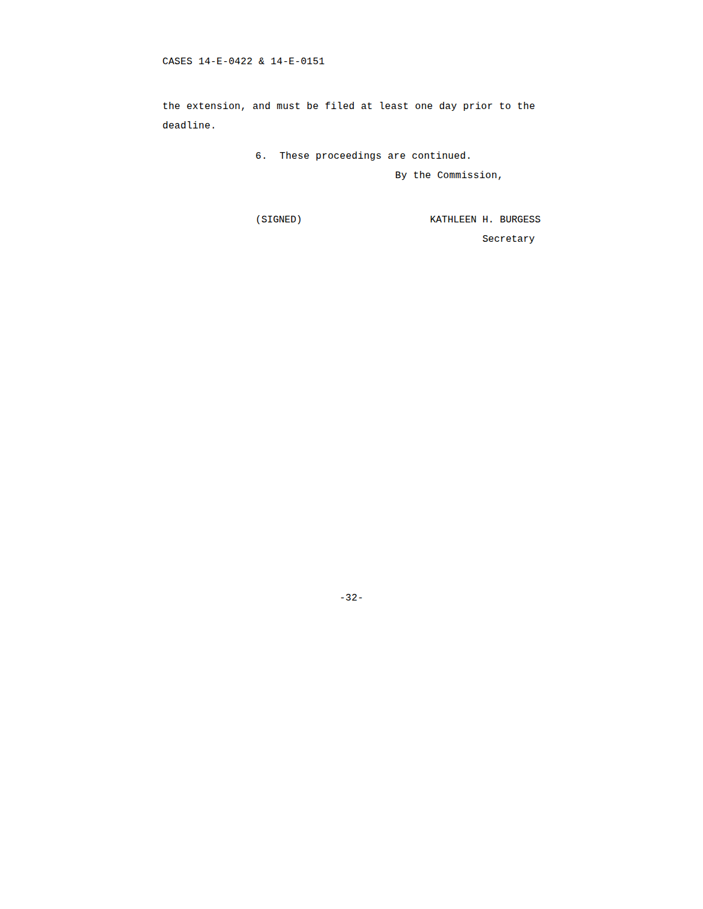CASES 14-E-0422 & 14-E-0151
the extension, and must be filed at least one day prior to the deadline.
6. These proceedings are continued.
By the Commission,
(SIGNED)
KATHLEEN H. BURGESS
Secretary
-32-